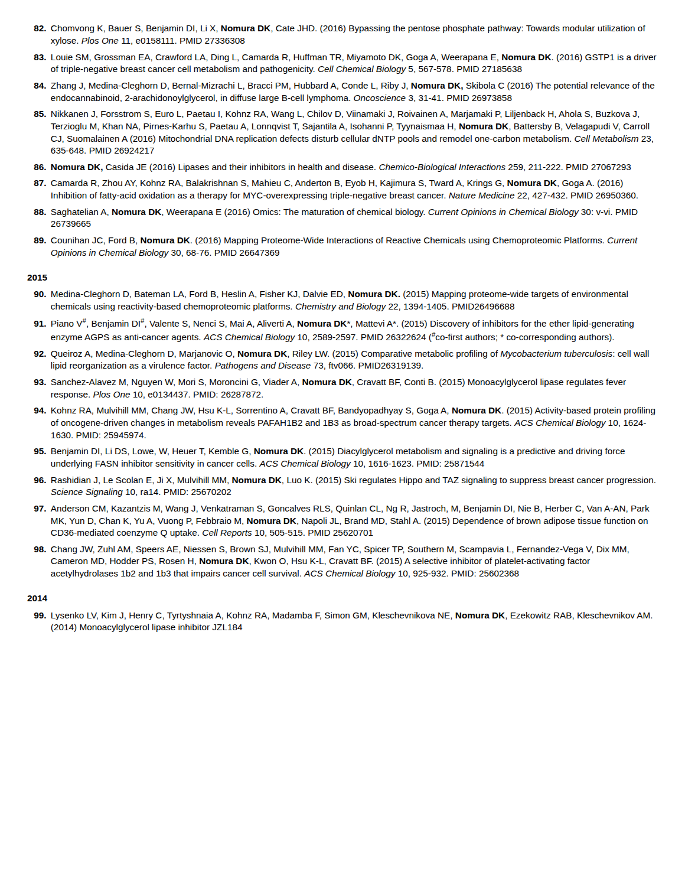Chomvong K, Bauer S, Benjamin DI, Li X, Nomura DK, Cate JHD. (2016) Bypassing the pentose phosphate pathway: Towards modular utilization of xylose. Plos One 11, e0158111. PMID 27336308
Louie SM, Grossman EA, Crawford LA, Ding L, Camarda R, Huffman TR, Miyamoto DK, Goga A, Weerapana E, Nomura DK. (2016) GSTP1 is a driver of triple-negative breast cancer cell metabolism and pathogenicity. Cell Chemical Biology 5, 567-578. PMID 27185638
Zhang J, Medina-Cleghorn D, Bernal-Mizrachi L, Bracci PM, Hubbard A, Conde L, Riby J, Nomura DK, Skibola C (2016) The potential relevance of the endocannabinoid, 2-arachidonoylglycerol, in diffuse large B-cell lymphoma. Oncoscience 3, 31-41. PMID 26973858
Nikkanen J, Forsstrom S, Euro L, Paetau I, Kohnz RA, Wang L, Chilov D, Viinamaki J, Roivainen A, Marjamaki P, Liljenback H, Ahola S, Buzkova J, Terzioglu M, Khan NA, Pirnes-Karhu S, Paetau A, Lonnqvist T, Sajantila A, Isohanni P, Tyynaismaa H, Nomura DK, Battersby B, Velagapudi V, Carroll CJ, Suomalainen A (2016) Mitochondrial DNA replication defects disturb cellular dNTP pools and remodel one-carbon metabolism. Cell Metabolism 23, 635-648. PMID 26924217
Nomura DK, Casida JE (2016) Lipases and their inhibitors in health and disease. Chemico-Biological Interactions 259, 211-222. PMID 27067293
Camarda R, Zhou AY, Kohnz RA, Balakrishnan S, Mahieu C, Anderton B, Eyob H, Kajimura S, Tward A, Krings G, Nomura DK, Goga A. (2016) Inhibition of fatty-acid oxidation as a therapy for MYC-overexpressing triple-negative breast cancer. Nature Medicine 22, 427-432. PMID 26950360.
Saghatelian A, Nomura DK, Weerapana E (2016) Omics: The maturation of chemical biology. Current Opinions in Chemical Biology 30: v-vi. PMID 26739665
Counihan JC, Ford B, Nomura DK. (2016) Mapping Proteome-Wide Interactions of Reactive Chemicals using Chemoproteomic Platforms. Current Opinions in Chemical Biology 30, 68-76. PMID 26647369
2015
Medina-Cleghorn D, Bateman LA, Ford B, Heslin A, Fisher KJ, Dalvie ED, Nomura DK. (2015) Mapping proteome-wide targets of environmental chemicals using reactivity-based chemoproteomic platforms. Chemistry and Biology 22, 1394-1405. PMID26496688
Piano V#, Benjamin DI#, Valente S, Nenci S, Mai A, Aliverti A, Nomura DK*, Mattevi A*. (2015) Discovery of inhibitors for the ether lipid-generating enzyme AGPS as anti-cancer agents. ACS Chemical Biology 10, 2589-2597. PMID 26322624 (#co-first authors; * co-corresponding authors).
Queiroz A, Medina-Cleghorn D, Marjanovic O, Nomura DK, Riley LW. (2015) Comparative metabolic profiling of Mycobacterium tuberculosis: cell wall lipid reorganization as a virulence factor. Pathogens and Disease 73, ftv066. PMID26319139.
Sanchez-Alavez M, Nguyen W, Mori S, Moroncini G, Viader A, Nomura DK, Cravatt BF, Conti B. (2015) Monoacylglycerol lipase regulates fever response. Plos One 10, e0134437. PMID: 26287872.
Kohnz RA, Mulvihill MM, Chang JW, Hsu K-L, Sorrentino A, Cravatt BF, Bandyopadhyay S, Goga A, Nomura DK. (2015) Activity-based protein profiling of oncogene-driven changes in metabolism reveals PAFAH1B2 and 1B3 as broad-spectrum cancer therapy targets. ACS Chemical Biology 10, 1624-1630. PMID: 25945974.
Benjamin DI, Li DS, Lowe, W, Heuer T, Kemble G, Nomura DK. (2015) Diacylglycerol metabolism and signaling is a predictive and driving force underlying FASN inhibitor sensitivity in cancer cells. ACS Chemical Biology 10, 1616-1623. PMID: 25871544
Rashidian J, Le Scolan E, Ji X, Mulvihill MM, Nomura DK, Luo K. (2015) Ski regulates Hippo and TAZ signaling to suppress breast cancer progression. Science Signaling 10, ra14. PMID: 25670202
Anderson CM, Kazantzis M, Wang J, Venkatraman S, Goncalves RLS, Quinlan CL, Ng R, Jastroch, M, Benjamin DI, Nie B, Herber C, Van A-AN, Park MK, Yun D, Chan K, Yu A, Vuong P, Febbraio M, Nomura DK, Napoli JL, Brand MD, Stahl A. (2015) Dependence of brown adipose tissue function on CD36-mediated coenzyme Q uptake. Cell Reports 10, 505-515. PMID 25620701
Chang JW, Zuhl AM, Speers AE, Niessen S, Brown SJ, Mulvihill MM, Fan YC, Spicer TP, Southern M, Scampavia L, Fernandez-Vega V, Dix MM, Cameron MD, Hodder PS, Rosen H, Nomura DK, Kwon O, Hsu K-L, Cravatt BF. (2015) A selective inhibitor of platelet-activating factor acetylhydrolases 1b2 and 1b3 that impairs cancer cell survival. ACS Chemical Biology 10, 925-932. PMID: 25602368
2014
Lysenko LV, Kim J, Henry C, Tyrtyshnaia A, Kohnz RA, Madamba F, Simon GM, Kleschevnikova NE, Nomura DK, Ezekowitz RAB, Kleschevnikov AM. (2014) Monoacylglycerol lipase inhibitor JZL184